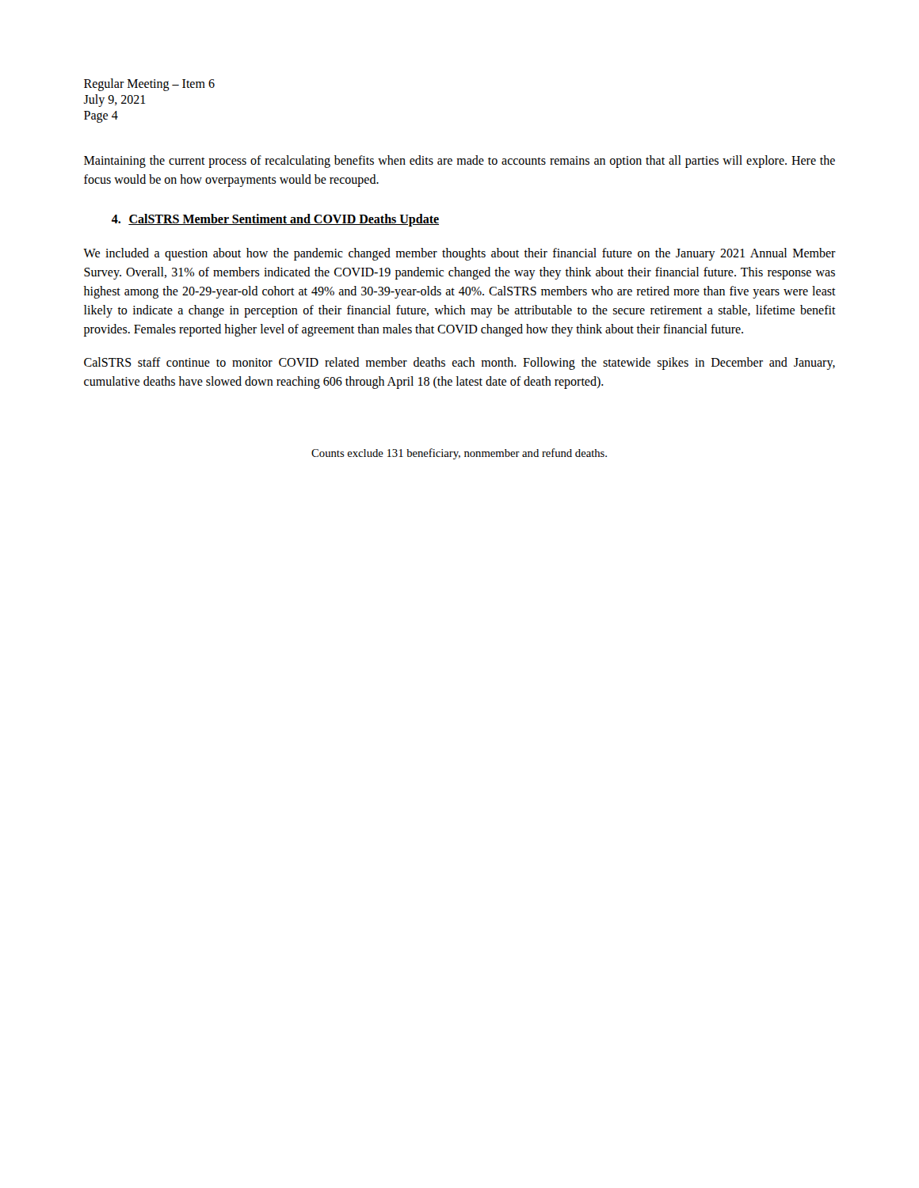Regular Meeting – Item 6
July 9, 2021
Page 4
Maintaining the current process of recalculating benefits when edits are made to accounts remains an option that all parties will explore. Here the focus would be on how overpayments would be recouped.
4. CalSTRS Member Sentiment and COVID Deaths Update
We included a question about how the pandemic changed member thoughts about their financial future on the January 2021 Annual Member Survey. Overall, 31% of members indicated the COVID-19 pandemic changed the way they think about their financial future. This response was highest among the 20-29-year-old cohort at 49% and 30-39-year-olds at 40%. CalSTRS members who are retired more than five years were least likely to indicate a change in perception of their financial future, which may be attributable to the secure retirement a stable, lifetime benefit provides. Females reported higher level of agreement than males that COVID changed how they think about their financial future.
CalSTRS staff continue to monitor COVID related member deaths each month. Following the statewide spikes in December and January, cumulative deaths have slowed down reaching 606 through April 18 (the latest date of death reported).
Counts exclude 131 beneficiary, nonmember and refund deaths.